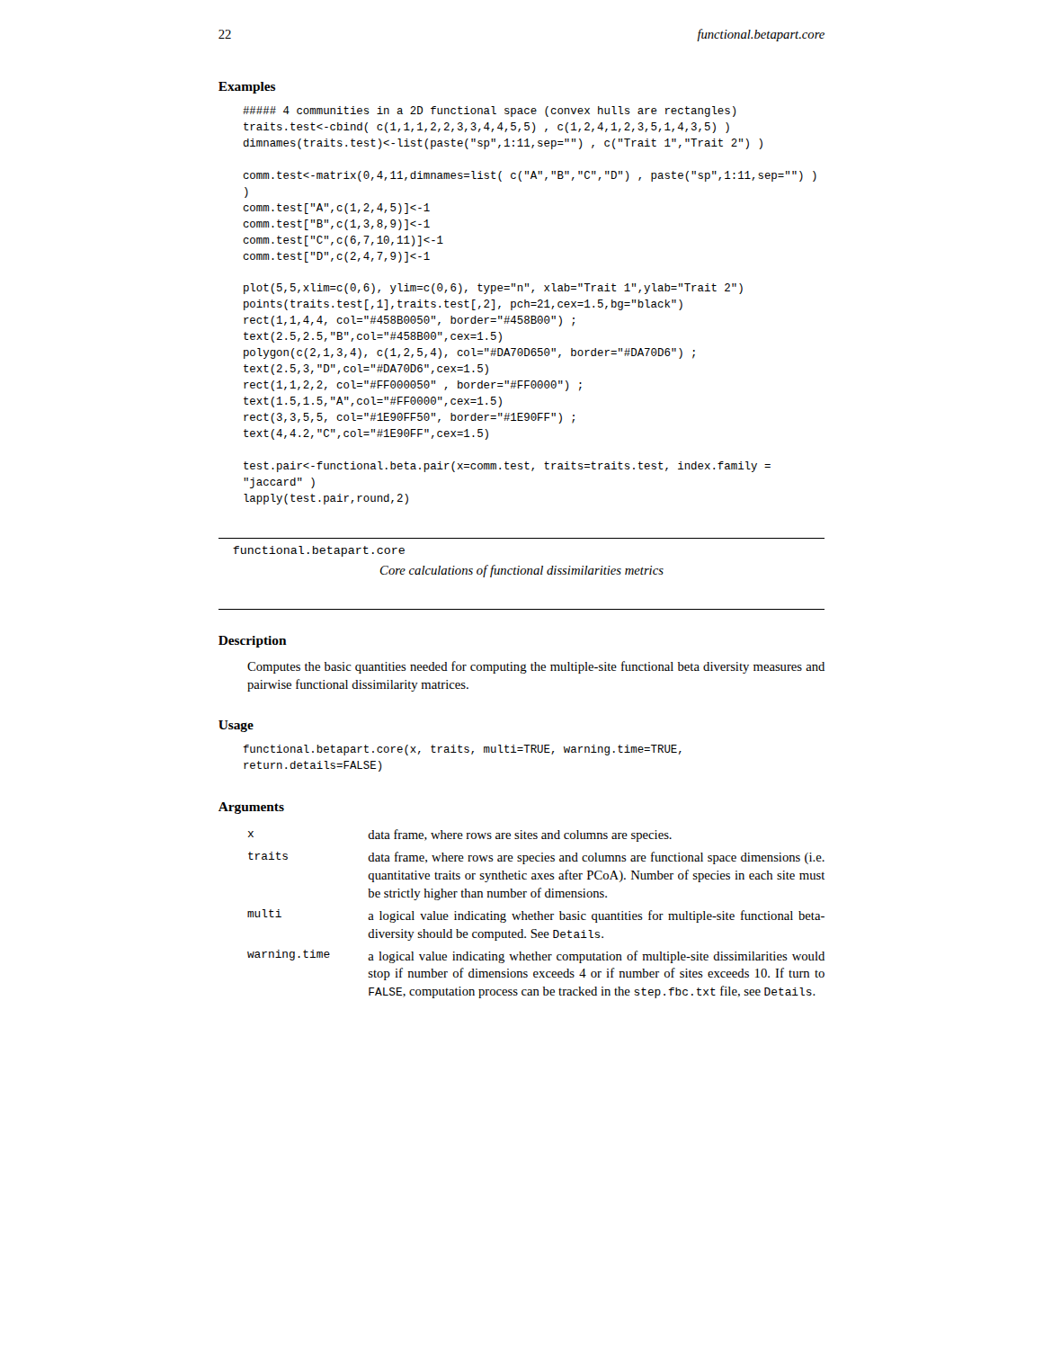22 functional.betapart.core
Examples
##### 4 communities in a 2D functional space (convex hulls are rectangles)
traits.test<-cbind( c(1,1,1,2,2,3,3,4,4,5,5) , c(1,2,4,1,2,3,5,1,4,3,5) )
dimnames(traits.test)<-list(paste("sp",1:11,sep="") , c("Trait 1","Trait 2") )

comm.test<-matrix(0,4,11,dimnames=list( c("A","B","C","D") , paste("sp",1:11,sep="") ) )
comm.test["A",c(1,2,4,5)]<-1
comm.test["B",c(1,3,8,9)]<-1
comm.test["C",c(6,7,10,11)]<-1
comm.test["D",c(2,4,7,9)]<-1

plot(5,5,xlim=c(0,6), ylim=c(0,6), type="n", xlab="Trait 1",ylab="Trait 2")
points(traits.test[,1],traits.test[,2], pch=21,cex=1.5,bg="black")
rect(1,1,4,4, col="#458B0050", border="#458B00") ; text(2.5,2.5,"B",col="#458B00",cex=1.5)
polygon(c(2,1,3,4), c(1,2,5,4), col="#DA70D650", border="#DA70D6") ;
text(2.5,3,"D",col="#DA70D6",cex=1.5)
rect(1,1,2,2, col="#FF000050" , border="#FF0000") ; text(1.5,1.5,"A",col="#FF0000",cex=1.5)
rect(3,3,5,5, col="#1E90FF50", border="#1E90FF") ; text(4,4.2,"C",col="#1E90FF",cex=1.5)

test.pair<-functional.beta.pair(x=comm.test, traits=traits.test, index.family = "jaccard" )
lapply(test.pair,round,2)
functional.betapart.core
Core calculations of functional dissimilarities metrics
Description
Computes the basic quantities needed for computing the multiple-site functional beta diversity measures and pairwise functional dissimilarity matrices.
Usage
functional.betapart.core(x, traits, multi=TRUE, warning.time=TRUE, return.details=FALSE)
Arguments
| x | data frame, where rows are sites and columns are species. |
| traits | data frame, where rows are species and columns are functional space dimensions (i.e. quantitative traits or synthetic axes after PCoA). Number of species in each site must be strictly higher than number of dimensions. |
| multi | a logical value indicating whether basic quantities for multiple-site functional beta-diversity should be computed. See Details . |
| warning.time | a logical value indicating whether computation of multiple-site dissimilarities would stop if number of dimensions exceeds 4 or if number of sites exceeds 10. If turn to FALSE , computation process can be tracked in the step.fbc.txt file, see Details . |